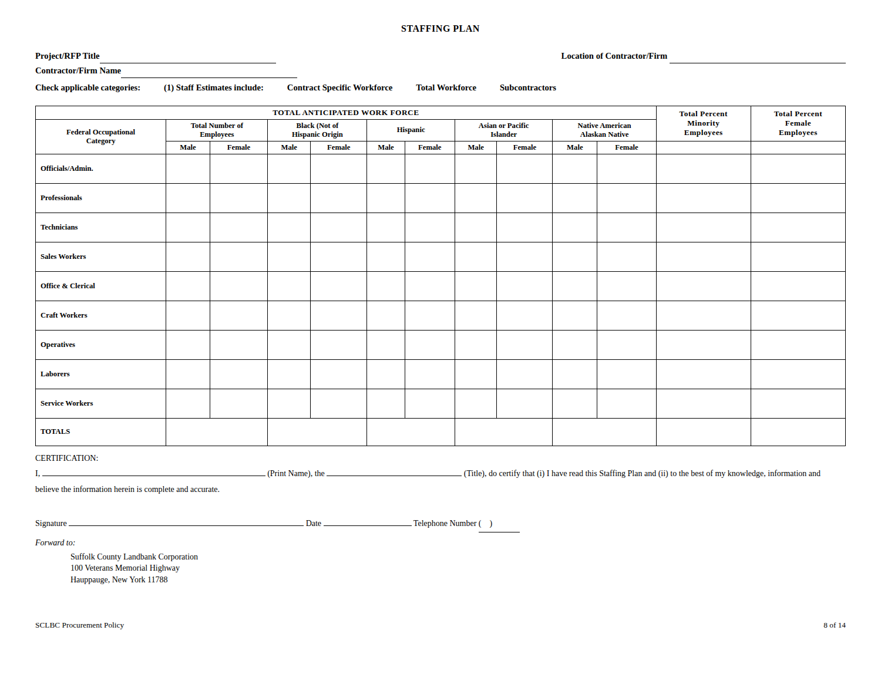STAFFING PLAN
Project/RFP Title
Location of Contractor/Firm
Contractor/Firm Name
Check applicable categories: (1) Staff Estimates include: Contract Specific Workforce Total Workforce Subcontractors
| TOTAL ANTICIPATED WORK FORCE | Total Percent Minority Employees | Total Percent Female Employees |
| --- | --- | --- |
| Federal Occupational Category | Total Number of Employees | Black (Not of Hispanic Origin | Hispanic | Asian or Pacific Islander | Native American Alaskan Native |
| Male | Female | Male | Female | Male | Female | Male | Female | Male | Female | | |
| Officials/Admin. | | | | | | | | | | | | |
| Professionals | | | | | | | | | | | | |
| Technicians | | | | | | | | | | | | |
| Sales Workers | | | | | | | | | | | | |
| Office & Clerical | | | | | | | | | | | | |
| Craft Workers | | | | | | | | | | | | |
| Operatives | | | | | | | | | | | | |
| Laborers | | | | | | | | | | | | |
| Service Workers | | | | | | | | | | | | |
| TOTALS | | | | | | | |
CERTIFICATION:
I, (Print Name), the (Title), do certify that (i) I have read this Staffing Plan and (ii) to the best of my knowledge, information and believe the information herein is complete and accurate.
Signature Date Telephone Number ( )
Forward to:
Suffolk County Landbank Corporation
100 Veterans Memorial Highway
Hauppauge, New York 11788
SCLBC Procurement Policy 8 of 14